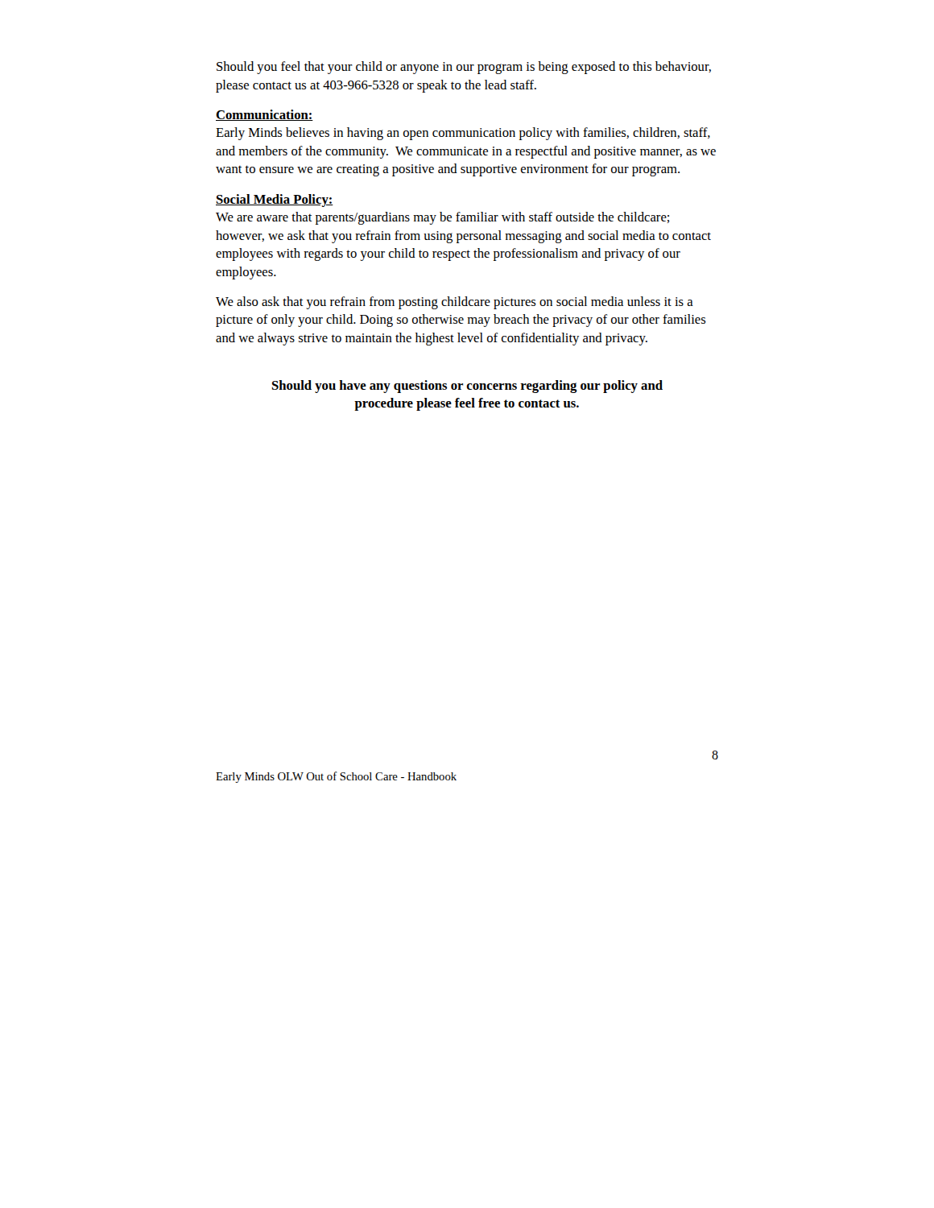Should you feel that your child or anyone in our program is being exposed to this behaviour, please contact us at 403-966-5328 or speak to the lead staff.
Communication:
Early Minds believes in having an open communication policy with families, children, staff, and members of the community. We communicate in a respectful and positive manner, as we want to ensure we are creating a positive and supportive environment for our program.
Social Media Policy:
We are aware that parents/guardians may be familiar with staff outside the childcare; however, we ask that you refrain from using personal messaging and social media to contact employees with regards to your child to respect the professionalism and privacy of our employees.
We also ask that you refrain from posting childcare pictures on social media unless it is a picture of only your child. Doing so otherwise may breach the privacy of our other families and we always strive to maintain the highest level of confidentiality and privacy.
Should you have any questions or concerns regarding our policy and procedure please feel free to contact us.
8
Early Minds OLW Out of School Care - Handbook